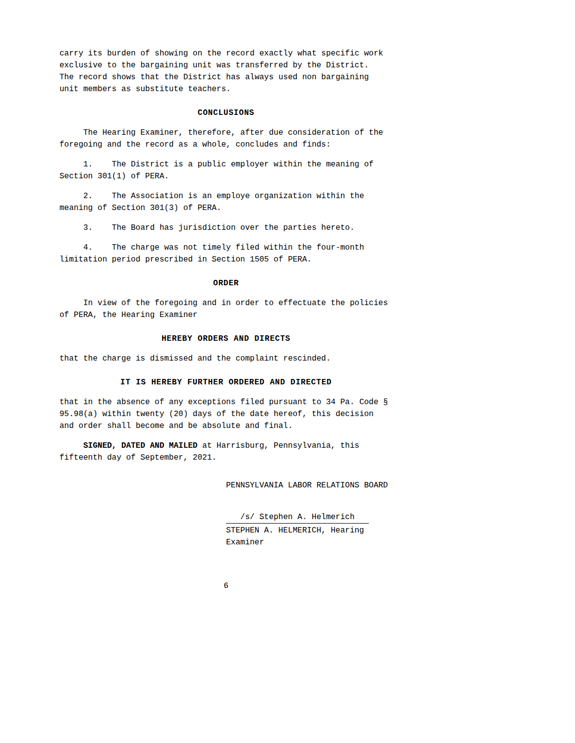carry its burden of showing on the record exactly what specific work exclusive to the bargaining unit was transferred by the District. The record shows that the District has always used non bargaining unit members as substitute teachers.
CONCLUSIONS
The Hearing Examiner, therefore, after due consideration of the foregoing and the record as a whole, concludes and finds:
1. The District is a public employer within the meaning of Section 301(1) of PERA.
2. The Association is an employe organization within the meaning of Section 301(3) of PERA.
3. The Board has jurisdiction over the parties hereto.
4. The charge was not timely filed within the four-month limitation period prescribed in Section 1505 of PERA.
ORDER
In view of the foregoing and in order to effectuate the policies of PERA, the Hearing Examiner
HEREBY ORDERS AND DIRECTS
that the charge is dismissed and the complaint rescinded.
IT IS HEREBY FURTHER ORDERED AND DIRECTED
that in the absence of any exceptions filed pursuant to 34 Pa. Code § 95.98(a) within twenty (20) days of the date hereof, this decision and order shall become and be absolute and final.
SIGNED, DATED AND MAILED at Harrisburg, Pennsylvania, this fifteenth day of September, 2021.
PENNSYLVANIA LABOR RELATIONS BOARD
/s/ Stephen A. Helmerich
STEPHEN A. HELMERICH, Hearing Examiner
6